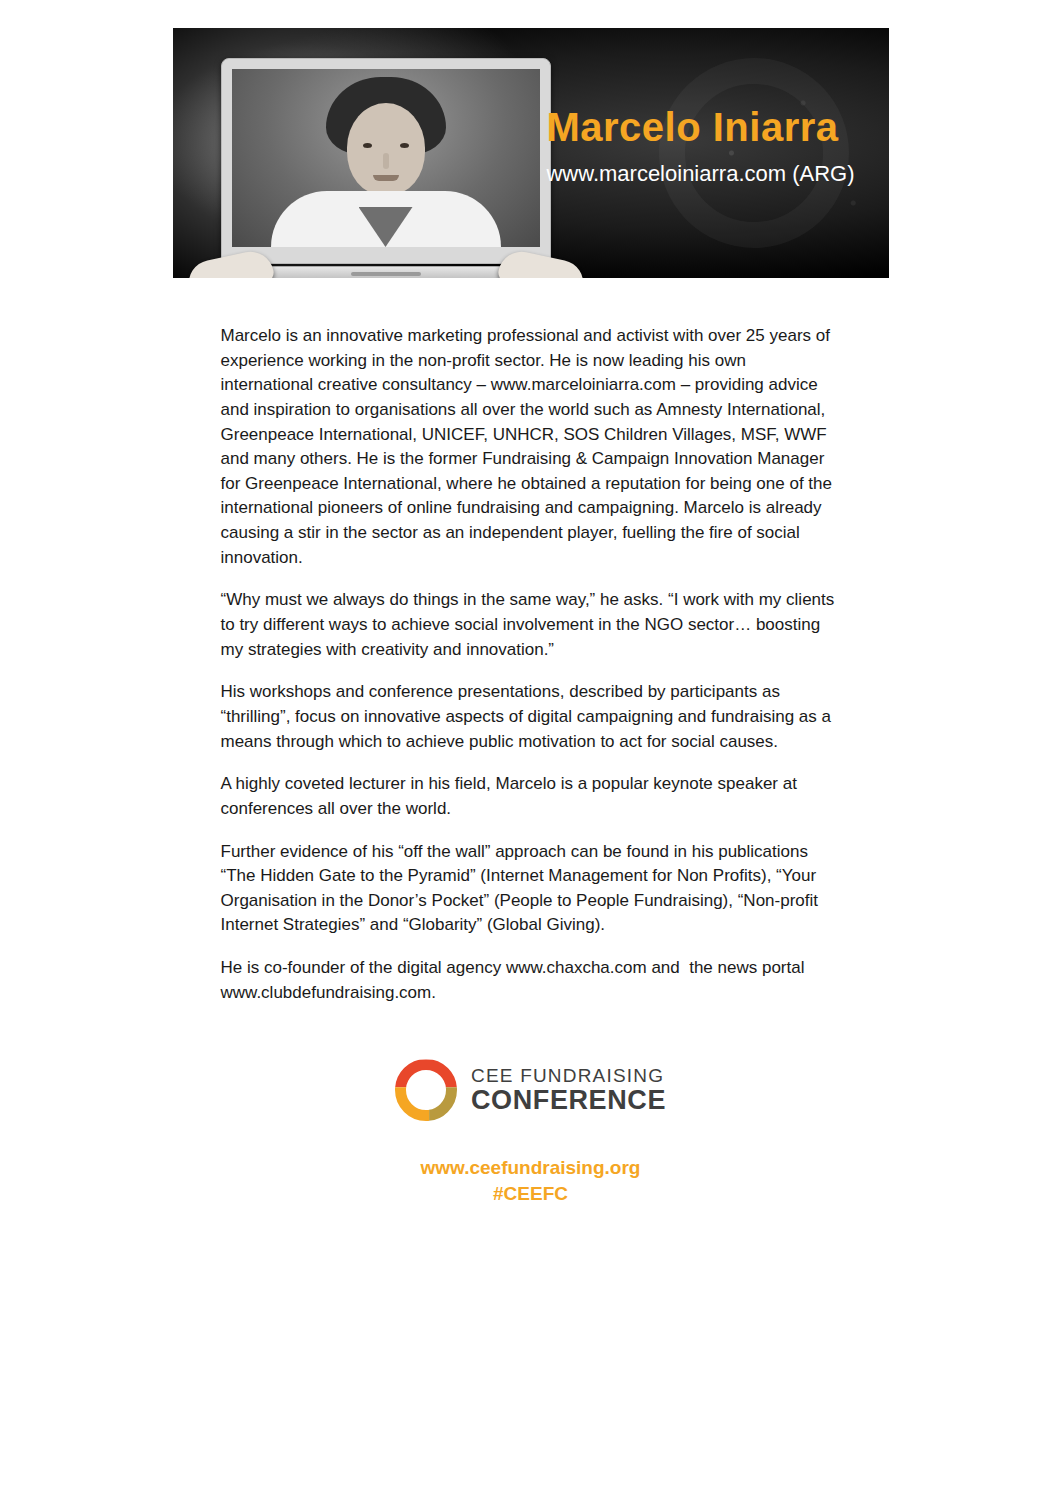Marcelo Iniarra
www.marceloiniarra.com (ARG)
Marcelo is an innovative marketing professional and activist with over 25 years of experience working in the non-profit sector. He is now leading his own international creative consultancy – www.marceloiniarra.com – providing advice and inspiration to organisations all over the world such as Amnesty International, Greenpeace International, UNICEF, UNHCR, SOS Children Villages, MSF, WWF and many others. He is the former Fundraising & Campaign Innovation Manager for Greenpeace International, where he obtained a reputation for being one of the international pioneers of online fundraising and campaigning. Marcelo is already causing a stir in the sector as an independent player, fuelling the fire of social innovation.
“Why must we always do things in the same way,” he asks. “I work with my clients to try different ways to achieve social involvement in the NGO sector… boosting my strategies with creativity and innovation.”
His workshops and conference presentations, described by participants as “thrilling”, focus on innovative aspects of digital campaigning and fundraising as a means through which to achieve public motivation to act for social causes.
A highly coveted lecturer in his field, Marcelo is a popular keynote speaker at conferences all over the world.
Further evidence of his “off the wall” approach can be found in his publications “The Hidden Gate to the Pyramid” (Internet Management for Non Profits), “Your Organisation in the Donor’s Pocket” (People to People Fundraising), “Non-profit Internet Strategies” and “Globarity” (Global Giving).
He is co-founder of the digital agency www.chaxcha.com and the news portal www.clubdefundraising.com.
CEE FUNDRAISING
CONFERENCE
www.ceefundraising.org
#CEEFC